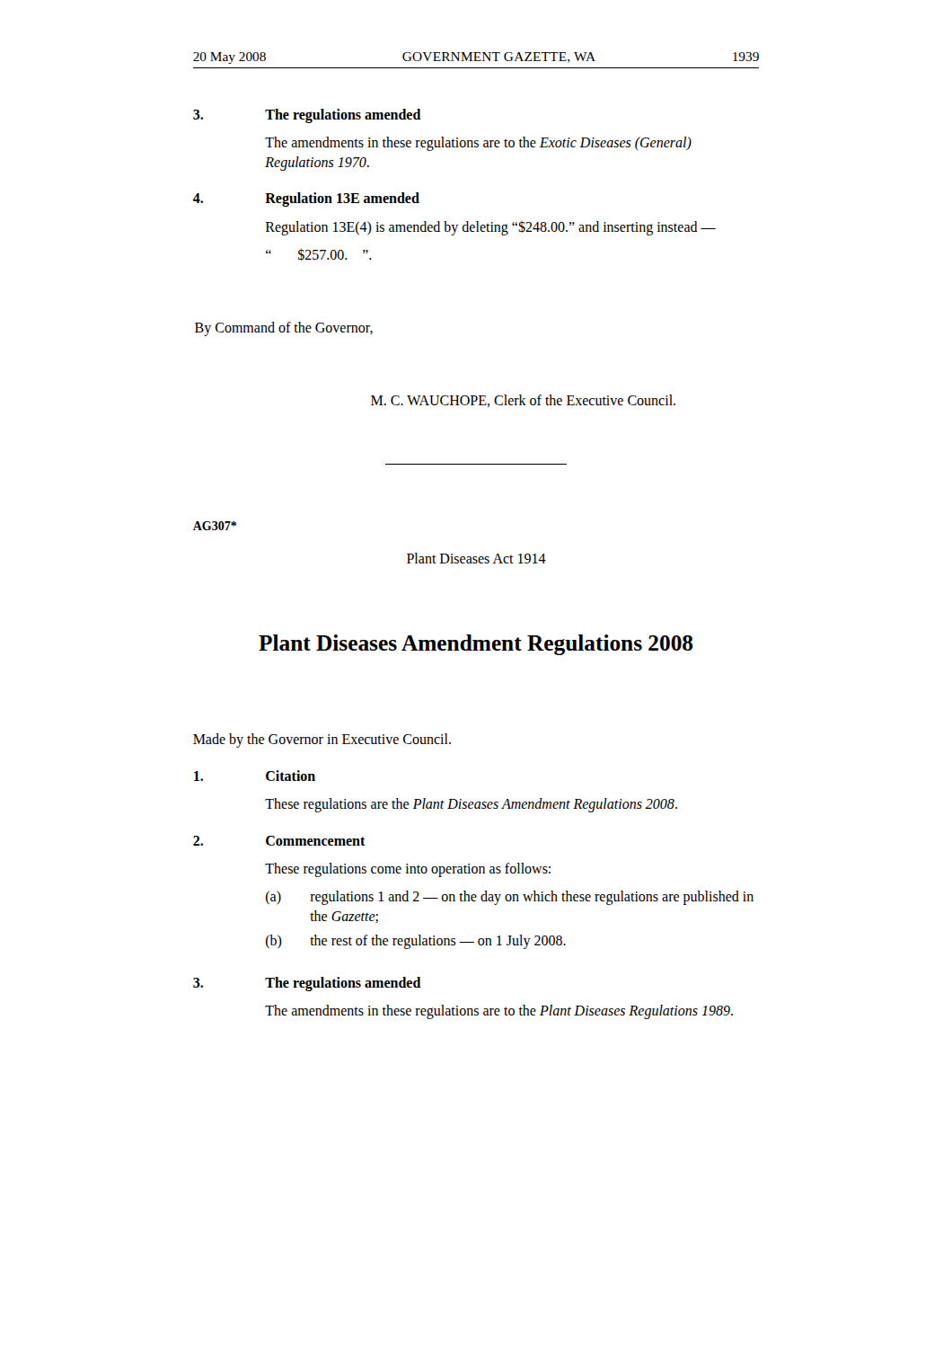20 May 2008 GOVERNMENT GAZETTE, WA 1939
3.
The regulations amended
The amendments in these regulations are to the Exotic Diseases (General) Regulations 1970.
4.
Regulation 13E amended
Regulation 13E(4) is amended by deleting “$248.00.” and inserting instead —
“$257.00. ”.
By Command of the Governor,
M. C. WAUCHOPE, Clerk of the Executive Council.
AG307*
Plant Diseases Act 1914
Plant Diseases Amendment Regulations 2008
Made by the Governor in Executive Council.
1.
Citation
These regulations are the Plant Diseases Amendment Regulations 2008.
2.
Commencement
These regulations come into operation as follows:
(a) regulations 1 and 2 — on the day on which these regulations are published in the Gazette;
(b) the rest of the regulations — on 1 July 2008.
3.
The regulations amended
The amendments in these regulations are to the Plant Diseases Regulations 1989.